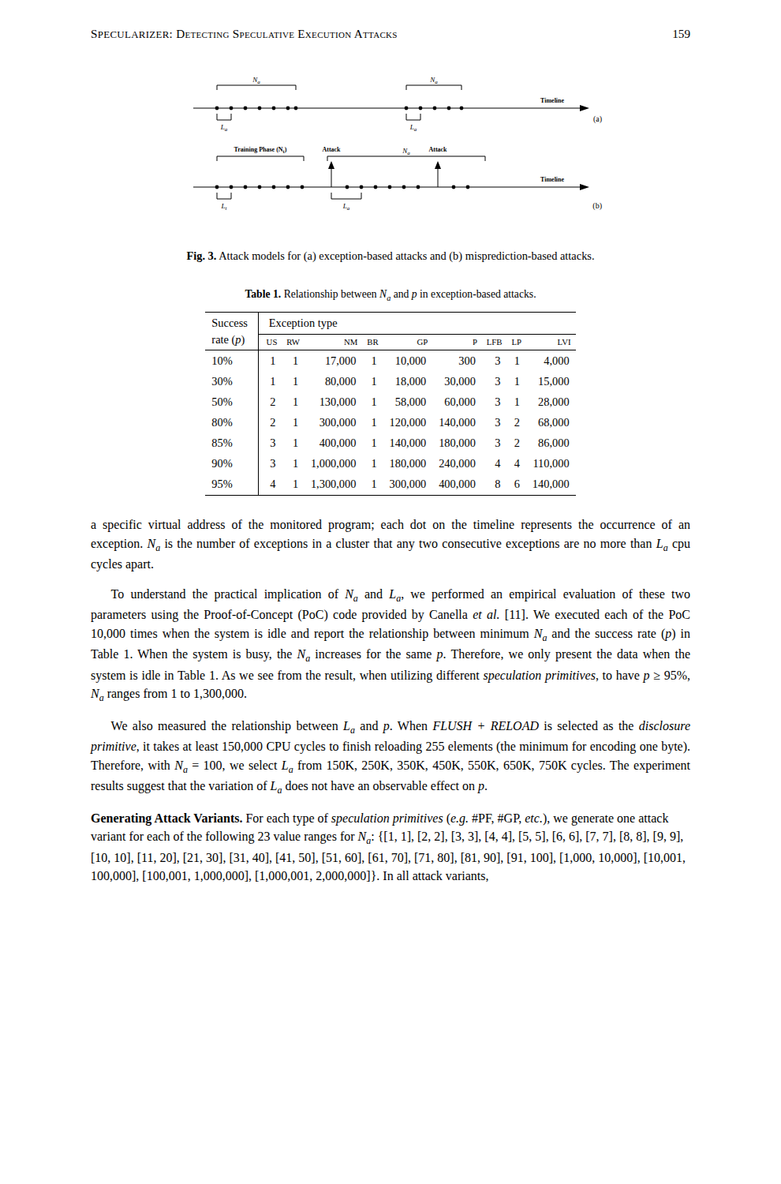SPECULARIZER: Detecting Speculative Execution Attacks 159
Na Na Timeline La La (a) Na Training Phase (Nt) Attack Attack Timeline Lt La (b)
Fig. 3. Attack models for (a) exception-based attacks and (b) misprediction-based attacks.
Table 1. Relationship between N a and p in exception-based attacks.
| Success rate ( p ) | Exception type |
| --- | --- |
| US | RW | NM | BR | GP | P | LFB | LP | LVI |
| 10% | 1 | 1 | 17,000 | 1 | 10,000 | 300 | 3 | 1 | 4,000 |
| 30% | 1 | 1 | 80,000 | 1 | 18,000 | 30,000 | 3 | 1 | 15,000 |
| 50% | 2 | 1 | 130,000 | 1 | 58,000 | 60,000 | 3 | 1 | 28,000 |
| 80% | 2 | 1 | 300,000 | 1 | 120,000 | 140,000 | 3 | 2 | 68,000 |
| 85% | 3 | 1 | 400,000 | 1 | 140,000 | 180,000 | 3 | 2 | 86,000 |
| 90% | 3 | 1 | 1,000,000 | 1 | 180,000 | 240,000 | 4 | 4 | 110,000 |
| 95% | 4 | 1 | 1,300,000 | 1 | 300,000 | 400,000 | 8 | 6 | 140,000 |
a specific virtual address of the monitored program; each dot on the timeline represents the occurrence of an exception. Na is the number of exceptions in a cluster that any two consecutive exceptions are no more than La cpu cycles apart.
To understand the practical implication of Na and La, we performed an empirical evaluation of these two parameters using the Proof-of-Concept (PoC) code provided by Canella et al. [11]. We executed each of the PoC 10,000 times when the system is idle and report the relationship between minimum Na and the success rate (p) in Table 1. When the system is busy, the Na increases for the same p. Therefore, we only present the data when the system is idle in Table 1. As we see from the result, when utilizing different speculation primitives, to have p ≥ 95%, Na ranges from 1 to 1,300,000.
We also measured the relationship between La and p. When FLUSH + RELOAD is selected as the disclosure primitive, it takes at least 150,000 CPU cycles to finish reloading 255 elements (the minimum for encoding one byte). Therefore, with Na = 100, we select La from 150K, 250K, 350K, 450K, 550K, 650K, 750K cycles. The experiment results suggest that the variation of La does not have an observable effect on p.
Generating Attack Variants.
For each type of speculation primitives (e.g. #PF, #GP, etc.), we generate one attack variant for each of the following 23 value ranges for Na: {[1, 1], [2, 2], [3, 3], [4, 4], [5, 5], [6, 6], [7, 7], [8, 8], [9, 9], [10, 10], [11, 20], [21, 30], [31, 40], [41, 50], [51, 60], [61, 70], [71, 80], [81, 90], [91, 100], [1,000, 10,000], [10,001, 100,000], [100,001, 1,000,000], [1,000,001, 2,000,000]}. In all attack variants,